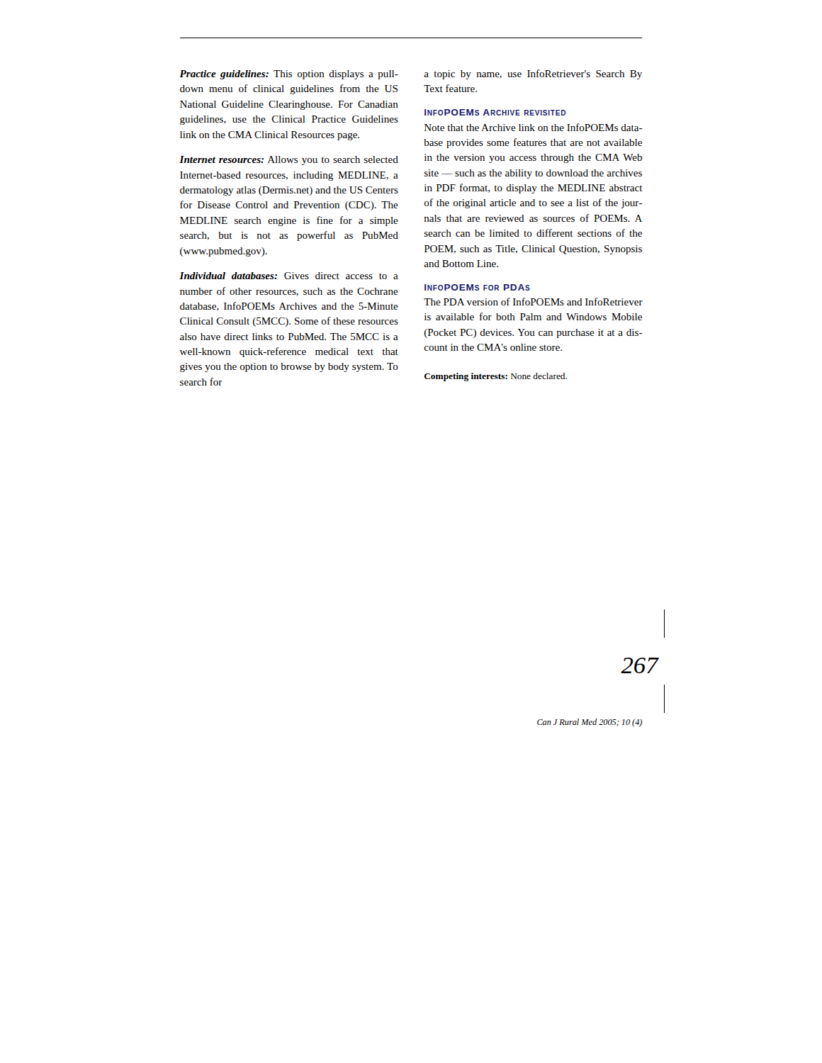Practice guidelines: This option displays a pull-down menu of clinical guidelines from the US National Guideline Clearinghouse. For Canadian guidelines, use the Clinical Practice Guidelines link on the CMA Clinical Resources page.
Internet resources: Allows you to search selected Internet-based resources, including MEDLINE, a dermatology atlas (Dermis.net) and the US Centers for Disease Control and Prevention (CDC). The MEDLINE search engine is fine for a simple search, but is not as powerful as PubMed (www.pubmed.gov).
Individual databases: Gives direct access to a number of other resources, such as the Cochrane database, InfoPOEMs Archives and the 5-Minute Clinical Consult (5MCC). Some of these resources also have direct links to PubMed. The 5MCC is a well-known quick-reference medical text that gives you the option to browse by body system. To search for
a topic by name, use InfoRetriever's Search By Text feature.
InfoPOEMs Archive revisited
Note that the Archive link on the InfoPOEMs database provides some features that are not available in the version you access through the CMA Web site — such as the ability to download the archives in PDF format, to display the MEDLINE abstract of the original article and to see a list of the journals that are reviewed as sources of POEMs. A search can be limited to different sections of the POEM, such as Title, Clinical Question, Synopsis and Bottom Line.
InfoPOEMs for PDAs
The PDA version of InfoPOEMs and InfoRetriever is available for both Palm and Windows Mobile (Pocket PC) devices. You can purchase it at a discount in the CMA's online store.
Competing interests: None declared.
267
Can J Rural Med 2005; 10 (4)